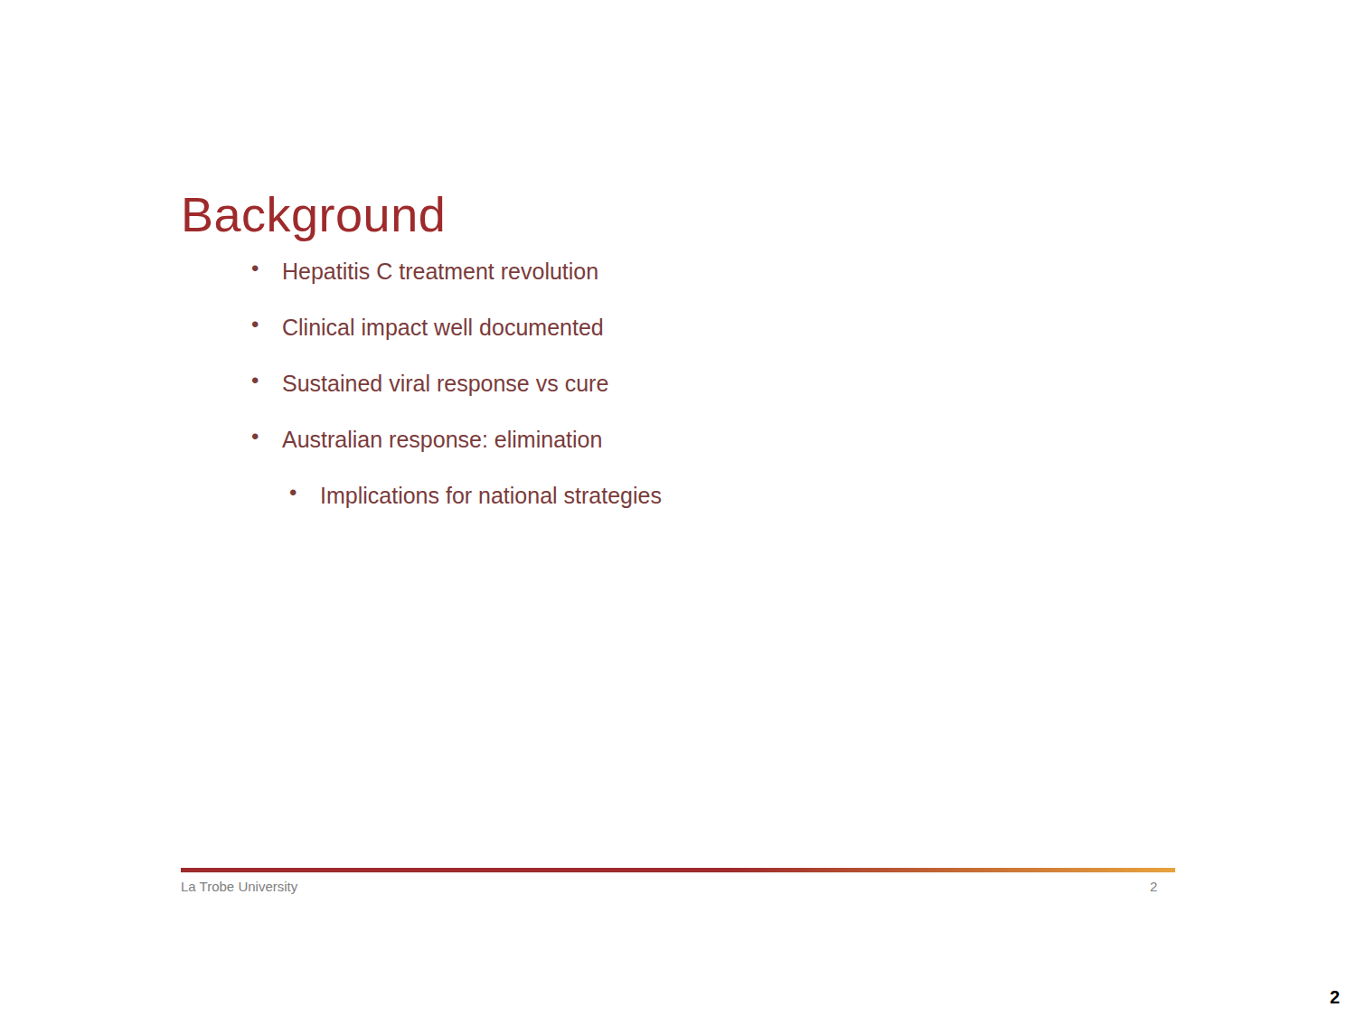Background
Hepatitis C treatment revolution
Clinical impact well documented
Sustained viral response vs cure
Australian response: elimination
Implications for national strategies
La Trobe University
2
2